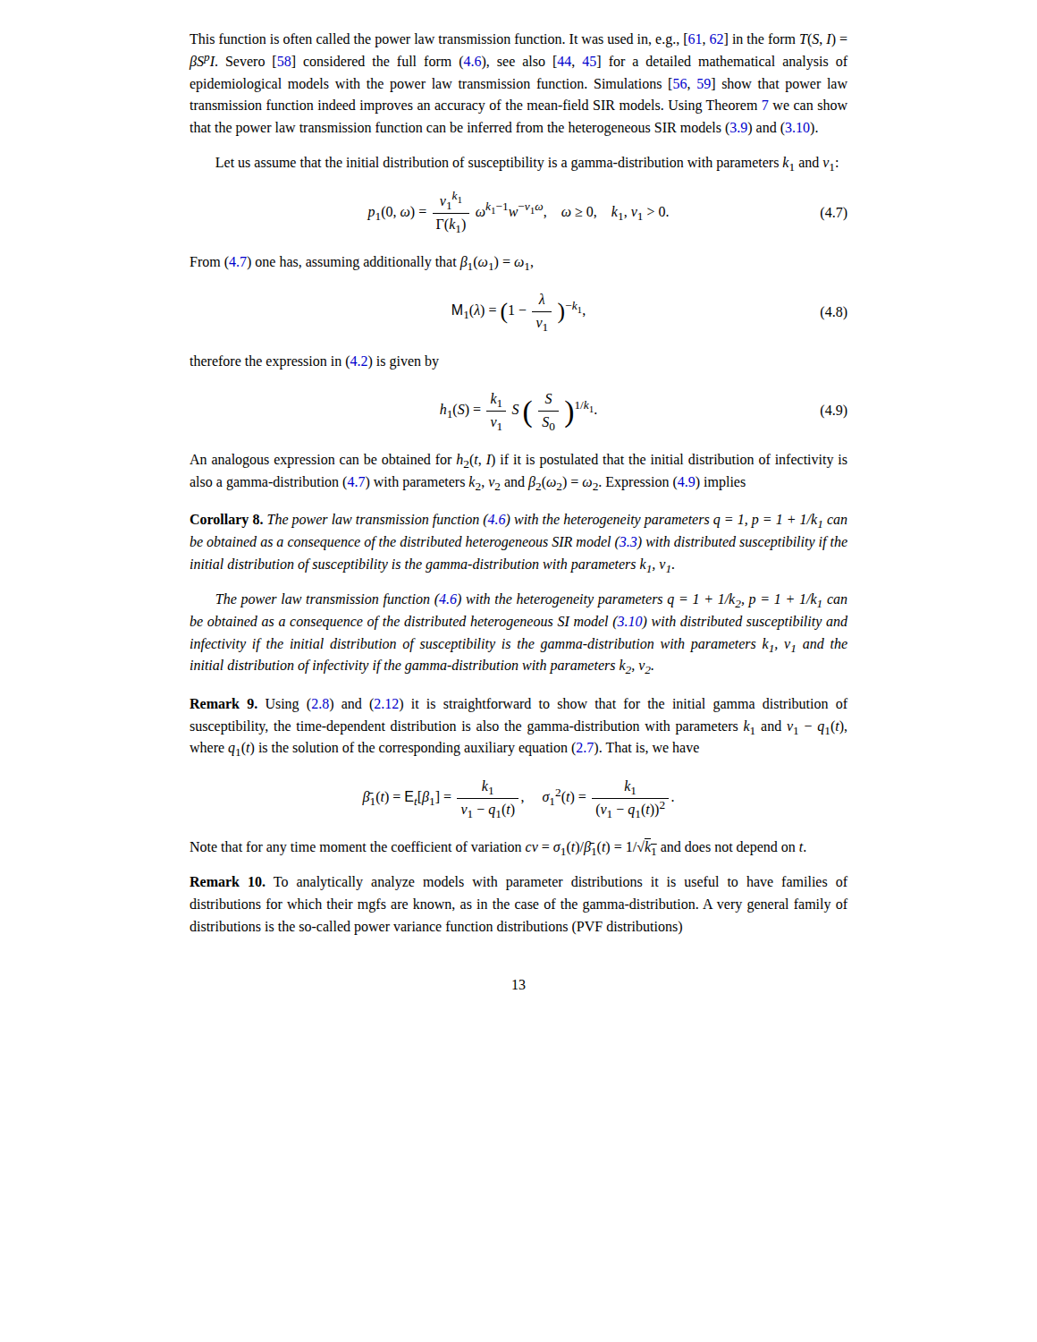This function is often called the power law transmission function. It was used in, e.g., [61, 62] in the form T(S, I) = βSpI. Severo [58] considered the full form (4.6), see also [44, 45] for a detailed mathematical analysis of epidemiological models with the power law transmission function. Simulations [56, 59] show that power law transmission function indeed improves an accuracy of the mean-field SIR models. Using Theorem 7 we can show that the power law transmission function can be inferred from the heterogeneous SIR models (3.9) and (3.10).
Let us assume that the initial distribution of susceptibility is a gamma-distribution with parameters k1 and ν1:
p1(0, ω) = ν1k1 Γ(k1) ωk1−1w−ν1ω, ω ≥ 0, k1, ν1 > 0. (4.7)
From (4.7) one has, assuming additionally that β1(ω1) = ω1,
M1(λ) = (1 − λ ν1 )−k1, (4.8)
therefore the expression in (4.2) is given by
h1(S) = k1 ν1 S ( S S0 )1/k1. (4.9)
An analogous expression can be obtained for h2(t, I) if it is postulated that the initial distribution of infectivity is also a gamma-distribution (4.7) with parameters k2, ν2 and β2(ω2) = ω2. Expression (4.9) implies
Corollary 8. The power law transmission function (4.6) with the heterogeneity parameters q = 1, p = 1 + 1/k1 can be obtained as a consequence of the distributed heterogeneous SIR model (3.3) with distributed susceptibility if the initial distribution of susceptibility is the gamma-distribution with parameters k1, ν1.
The power law transmission function (4.6) with the heterogeneity parameters q = 1 + 1/k2, p = 1 + 1/k1 can be obtained as a consequence of the distributed heterogeneous SI model (3.10) with distributed susceptibility and infectivity if the initial distribution of susceptibility is the gamma-distribution with parameters k1, ν1 and the initial distribution of infectivity if the gamma-distribution with parameters k2, ν2.
Remark 9. Using (2.8) and (2.12) it is straightforward to show that for the initial gamma distribution of susceptibility, the time-dependent distribution is also the gamma-distribution with parameters k1 and ν1 − q1(t), where q1(t) is the solution of the corresponding auxiliary equation (2.7). That is, we have
β̄1(t) = Et[β1] = k1 ν1 − q1(t) , σ12(t) = k1 (ν1 − q1(t))2 .
Note that for any time moment the coefficient of variation cv = σ1(t)/β̄1(t) = 1/√k1 and does not depend on t.
Remark 10. To analytically analyze models with parameter distributions it is useful to have families of distributions for which their mgfs are known, as in the case of the gamma-distribution. A very general family of distributions is the so-called power variance function distributions (PVF distributions)
13